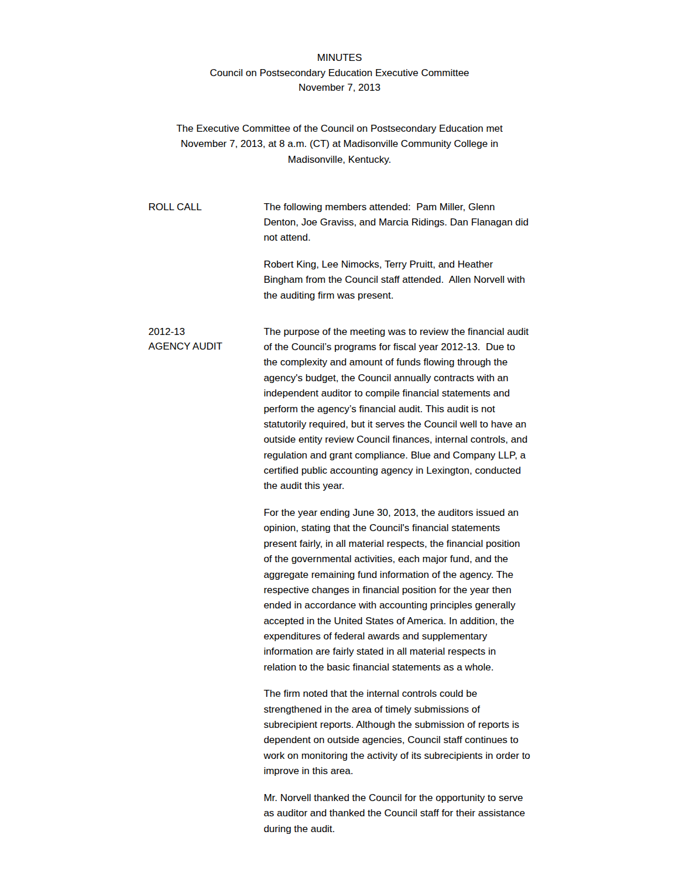MINUTES
Council on Postsecondary Education Executive Committee
November 7, 2013
The Executive Committee of the Council on Postsecondary Education met November 7, 2013, at 8 a.m. (CT) at Madisonville Community College in Madisonville, Kentucky.
| ROLL CALL | The following members attended: Pam Miller, Glenn Denton, Joe Graviss, and Marcia Ridings. Dan Flanagan did not attend. Robert King, Lee Nimocks, Terry Pruitt, and Heather Bingham from the Council staff attended. Allen Norvell with the auditing firm was present. |
| 2012-13 AGENCY AUDIT | The purpose of the meeting was to review the financial audit of the Council’s programs for fiscal year 2012-13. Due to the complexity and amount of funds flowing through the agency's budget, the Council annually contracts with an independent auditor to compile financial statements and perform the agency’s financial audit. This audit is not statutorily required, but it serves the Council well to have an outside entity review Council finances, internal controls, and regulation and grant compliance. Blue and Company LLP, a certified public accounting agency in Lexington, conducted the audit this year. For the year ending June 30, 2013, the auditors issued an opinion, stating that the Council's financial statements present fairly, in all material respects, the financial position of the governmental activities, each major fund, and the aggregate remaining fund information of the agency. The respective changes in financial position for the year then ended in accordance with accounting principles generally accepted in the United States of America. In addition, the expenditures of federal awards and supplementary information are fairly stated in all material respects in relation to the basic financial statements as a whole. The firm noted that the internal controls could be strengthened in the area of timely submissions of subrecipient reports. Although the submission of reports is dependent on outside agencies, Council staff continues to work on monitoring the activity of its subrecipients in order to improve in this area. Mr. Norvell thanked the Council for the opportunity to serve as auditor and thanked the Council staff for their assistance during the audit. |